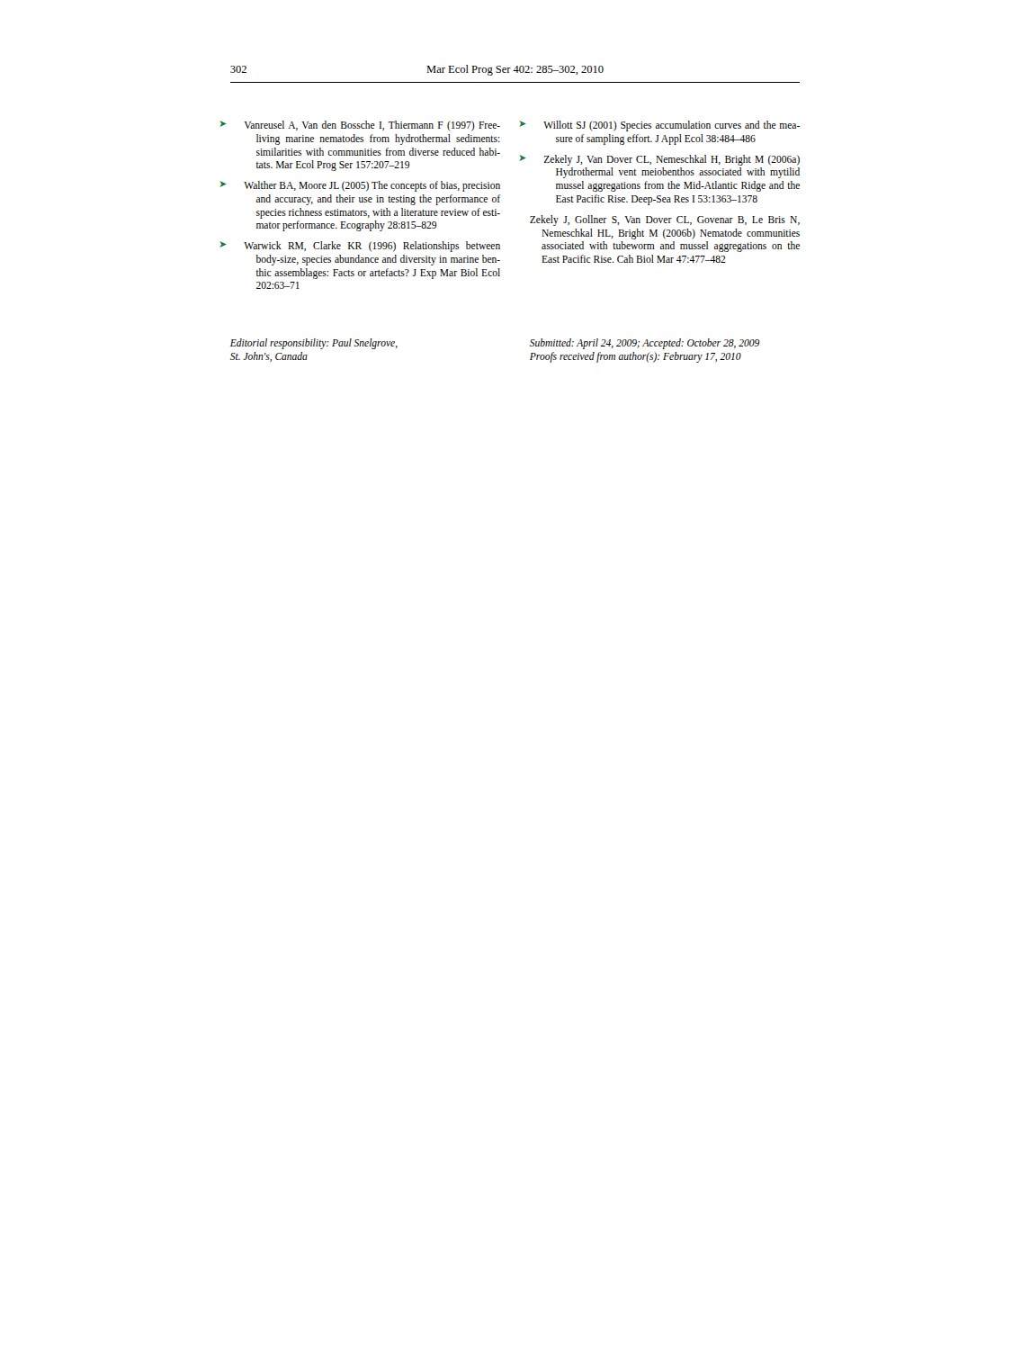302
Mar Ecol Prog Ser 402: 285–302, 2010
➤Vanreusel A, Van den Bossche I, Thiermann F (1997) Free-living marine nematodes from hydrothermal sediments: similarities with communities from diverse reduced habitats. Mar Ecol Prog Ser 157:207–219
➤Walther BA, Moore JL (2005) The concepts of bias, precision and accuracy, and their use in testing the performance of species richness estimators, with a literature review of estimator performance. Ecography 28:815–829
➤Warwick RM, Clarke KR (1996) Relationships between body-size, species abundance and diversity in marine benthic assemblages: Facts or artefacts? J Exp Mar Biol Ecol 202:63–71
➤Willott SJ (2001) Species accumulation curves and the measure of sampling effort. J Appl Ecol 38:484–486
➤Zekely J, Van Dover CL, Nemeschkal H, Bright M (2006a) Hydrothermal vent meiobenthos associated with mytilid mussel aggregations from the Mid-Atlantic Ridge and the East Pacific Rise. Deep-Sea Res I 53:1363–1378
Zekely J, Gollner S, Van Dover CL, Govenar B, Le Bris N, Nemeschkal HL, Bright M (2006b) Nematode communities associated with tubeworm and mussel aggregations on the East Pacific Rise. Cah Biol Mar 47:477–482
Editorial responsibility: Paul Snelgrove,
St. John's, Canada
Submitted: April 24, 2009; Accepted: October 28, 2009
Proofs received from author(s): February 17, 2010